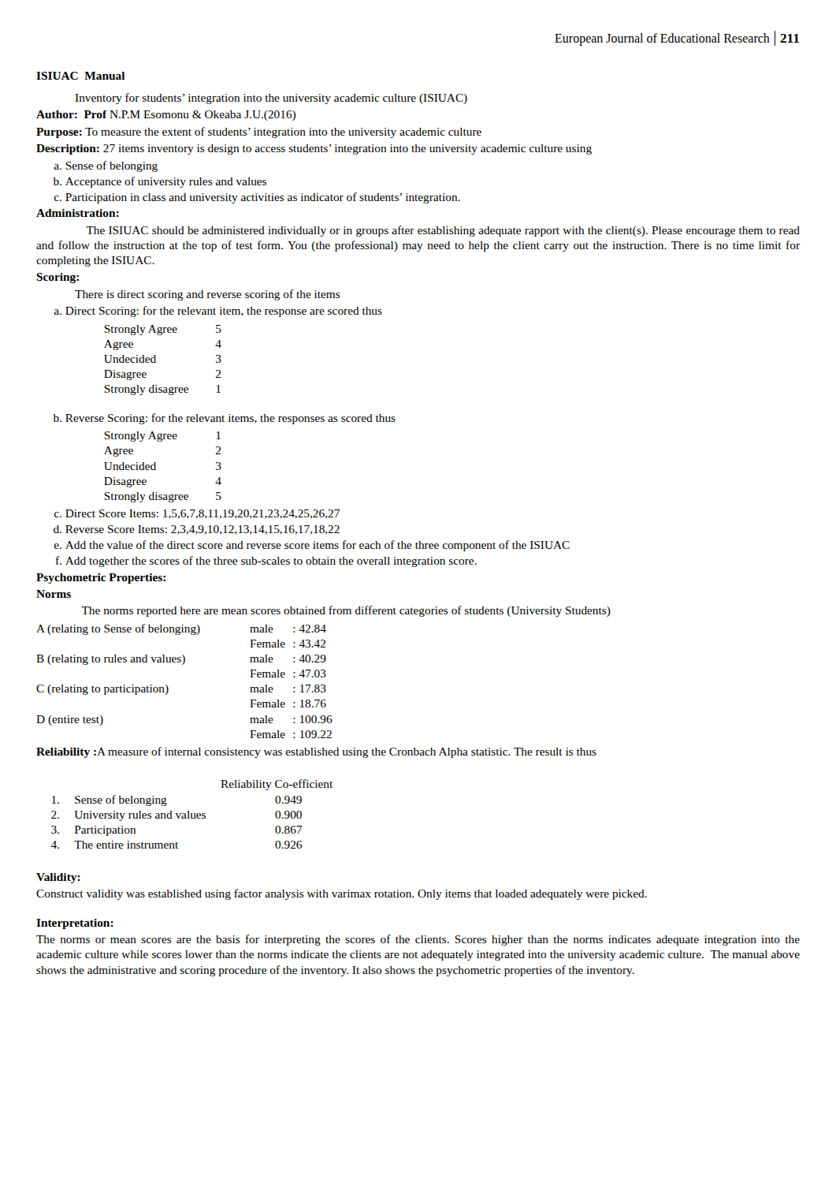European Journal of Educational Research 211
ISIUAC Manual
Inventory for students’ integration into the university academic culture (ISIUAC)
Author: Prof N.P.M Esomonu & Okeaba J.U.(2016)
Purpose: To measure the extent of students’ integration into the university academic culture
Description: 27 items inventory is design to access students’ integration into the university academic culture using
Sense of belonging
Acceptance of university rules and values
Participation in class and university activities as indicator of students’ integration.
Administration:
The ISIUAC should be administered individually or in groups after establishing adequate rapport with the client(s). Please encourage them to read and follow the instruction at the top of test form. You (the professional) may need to help the client carry out the instruction. There is no time limit for completing the ISIUAC.
Scoring:
There is direct scoring and reverse scoring of the items
Direct Scoring: for the relevant item, the response are scored thus
| Strongly Agree | 5 |
| Agree | 4 |
| Undecided | 3 |
| Disagree | 2 |
| Strongly disagree | 1 |
Reverse Scoring: for the relevant items, the responses as scored thus
| Strongly Agree | 1 |
| Agree | 2 |
| Undecided | 3 |
| Disagree | 4 |
| Strongly disagree | 5 |
Direct Score Items: 1,5,6,7,8,11,19,20,21,23,24,25,26,27
Reverse Score Items: 2,3,4,9,10,12,13,14,15,16,17,18,22
Add the value of the direct score and reverse score items for each of the three component of the ISIUAC
Add together the scores of the three sub-scales to obtain the overall integration score.
Psychometric Properties:
Norms
The norms reported here are mean scores obtained from different categories of students (University Students)
| A (relating to Sense of belonging) | male | : 42.84 |
| | Female | : 43.42 |
| B (relating to rules and values) | male | : 40.29 |
| | Female | : 47.03 |
| C (relating to participation) | male | : 17.83 |
| | Female | : 18.76 |
| D (entire test) | male | : 100.96 |
| | Female | : 109.22 |
Reliability : A measure of internal consistency was established using the Cronbach Alpha statistic. The result is thus
| | | Reliability Co-efficient |
| 1. | Sense of belonging | 0.949 |
| 2. | University rules and values | 0.900 |
| 3. | Participation | 0.867 |
| 4. | The entire instrument | 0.926 |
Validity:
Construct validity was established using factor analysis with varimax rotation. Only items that loaded adequately were picked.
Interpretation:
The norms or mean scores are the basis for interpreting the scores of the clients. Scores higher than the norms indicates adequate integration into the academic culture while scores lower than the norms indicate the clients are not adequately integrated into the university academic culture. The manual above shows the administrative and scoring procedure of the inventory. It also shows the psychometric properties of the inventory.